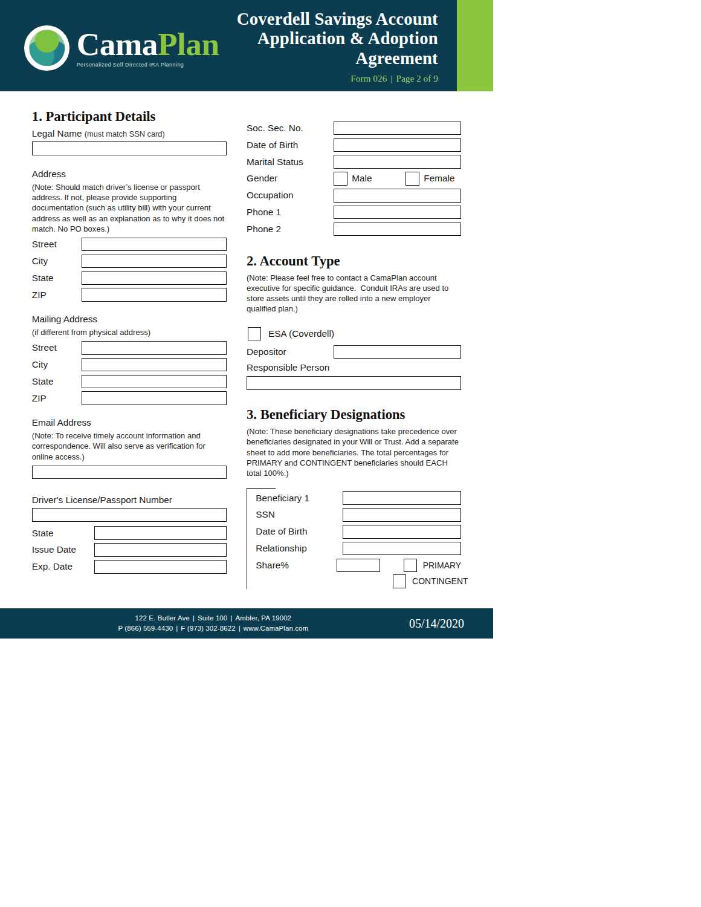CamaPlan
Personalized Self Directed IRA Planning
Coverdell Savings Account
Application & Adoption
Agreement
Form 026|Page 2 of 9
1. Participant Details
Legal Name (must match SSN card)
Address
(Note: Should match driver’s license or passport address. If not, please provide supporting documentation (such as utility bill) with your current address as well as an explanation as to why it does not match. No PO boxes.)
Street
City
State
ZIP
Mailing Address
(if different from physical address)
Street
City
State
ZIP
Email Address
(Note: To receive timely account information and correspondence. Will also serve as verification for online access.)
Driver's License/Passport Number
State
Issue Date
Exp. Date
Soc. Sec. No.
Date of Birth
Marital Status
Gender Male Female
Occupation
Phone 1
Phone 2
2. Account Type
(Note: Please feel free to contact a CamaPlan account executive for specific guidance. Conduit IRAs are used to store assets until they are rolled into a new employer qualified plan.)
ESA (Coverdell)
Depositor
Responsible Person
3. Beneficiary Designations
(Note: These beneficiary designations take precedence over beneficiaries designated in your Will or Trust. Add a separate sheet to add more beneficiaries. The total percentages for PRIMARY and CONTINGENT beneficiaries should EACH total 100%.)
Beneficiary 1
SSN
Date of Birth
Relationship
Share% PRIMARY
CONTINGENT
122 E. Butler Ave|Suite 100|Ambler, PA 19002
P (866) 559-4430|F (973) 302-8622|www.CamaPlan.com
05/14/2020